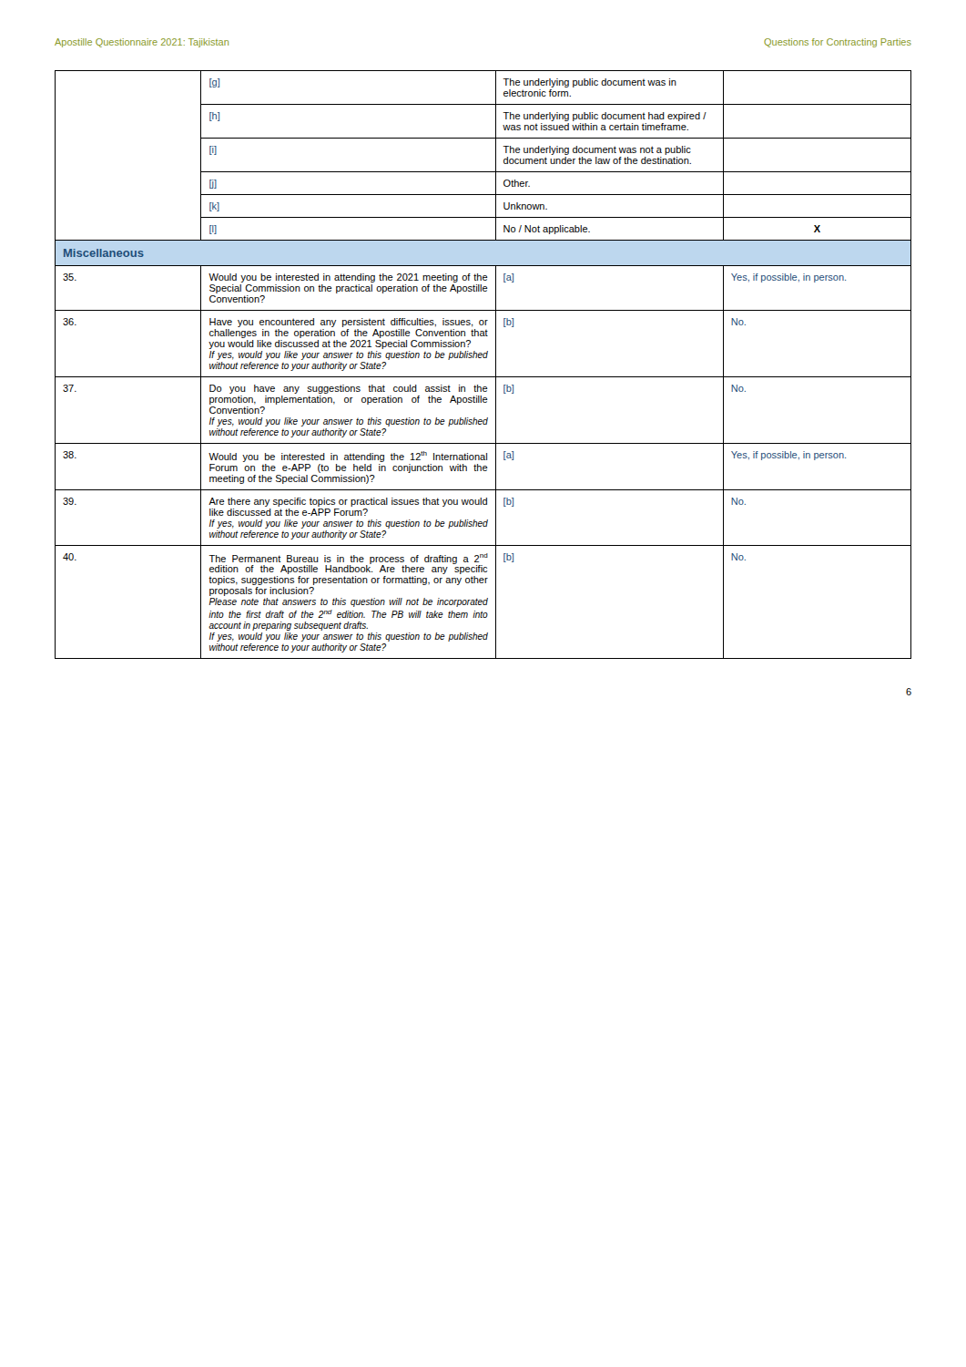Apostille Questionnaire 2021: Tajikistan
Questions for Contracting Parties
| | [g] | The underlying public document was in electronic form. | |
| [h] | The underlying public document had expired / was not issued within a certain timeframe. | |
| [i] | The underlying document was not a public document under the law of the destination. | |
| [j] | Other. | |
| [k] | Unknown. | |
| [l] | No / Not applicable. | X |
| Miscellaneous |
| 35. | Would you be interested in attending the 2021 meeting of the Special Commission on the practical operation of the Apostille Convention? | [a] | Yes, if possible, in person. |
| 36. | Have you encountered any persistent difficulties, issues, or challenges in the operation of the Apostille Convention that you would like discussed at the 2021 Special Commission? If yes, would you like your answer to this question to be published without reference to your authority or State? | [b] | No. |
| 37. | Do you have any suggestions that could assist in the promotion, implementation, or operation of the Apostille Convention? If yes, would you like your answer to this question to be published without reference to your authority or State? | [b] | No. |
| 38. | Would you be interested in attending the 12 th International Forum on the e-APP (to be held in conjunction with the meeting of the Special Commission)? | [a] | Yes, if possible, in person. |
| 39. | Are there any specific topics or practical issues that you would like discussed at the e-APP Forum? If yes, would you like your answer to this question to be published without reference to your authority or State? | [b] | No. |
| 40. | The Permanent Bureau is in the process of drafting a 2 nd edition of the Apostille Handbook. Are there any specific topics, suggestions for presentation or formatting, or any other proposals for inclusion? Please note that answers to this question will not be incorporated into the first draft of the 2 nd edition. The PB will take them into account in preparing subsequent drafts. If yes, would you like your answer to this question to be published without reference to your authority or State? | [b] | No. |
6